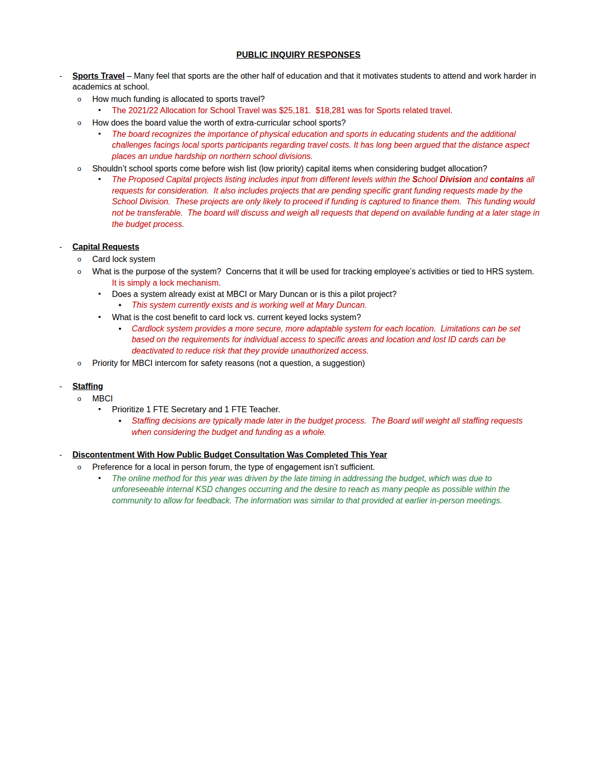PUBLIC INQUIRY RESPONSES
Sports Travel – Many feel that sports are the other half of education and that it motivates students to attend and work harder in academics at school.
How much funding is allocated to sports travel?
The 2021/22 Allocation for School Travel was $25,181. $18,281 was for Sports related travel.
How does the board value the worth of extra-curricular school sports?
The board recognizes the importance of physical education and sports in educating students and the additional challenges facings local sports participants regarding travel costs. It has long been argued that the distance aspect places an undue hardship on northern school divisions.
Shouldn’t school sports come before wish list (low priority) capital items when considering budget allocation?
The Proposed Capital projects listing includes input from different levels within the School Division and contains all requests for consideration. It also includes projects that are pending specific grant funding requests made by the School Division. These projects are only likely to proceed if funding is captured to finance them. This funding would not be transferable. The board will discuss and weigh all requests that depend on available funding at a later stage in the budget process.
Capital Requests
Card lock system
What is the purpose of the system? Concerns that it will be used for tracking employee’s activities or tied to HRS system.
It is simply a lock mechanism.
Does a system already exist at MBCI or Mary Duncan or is this a pilot project?
This system currently exists and is working well at Mary Duncan.
What is the cost benefit to card lock vs. current keyed locks system?
Cardlock system provides a more secure, more adaptable system for each location. Limitations can be set based on the requirements for individual access to specific areas and location and lost ID cards can be deactivated to reduce risk that they provide unauthorized access.
Priority for MBCI intercom for safety reasons (not a question, a suggestion)
Staffing
MBCI
Prioritize 1 FTE Secretary and 1 FTE Teacher.
Staffing decisions are typically made later in the budget process. The Board will weight all staffing requests when considering the budget and funding as a whole.
Discontentment With How Public Budget Consultation Was Completed This Year
Preference for a local in person forum, the type of engagement isn’t sufficient.
The online method for this year was driven by the late timing in addressing the budget, which was due to unforeseeable internal KSD changes occurring and the desire to reach as many people as possible within the community to allow for feedback. The information was similar to that provided at earlier in-person meetings.